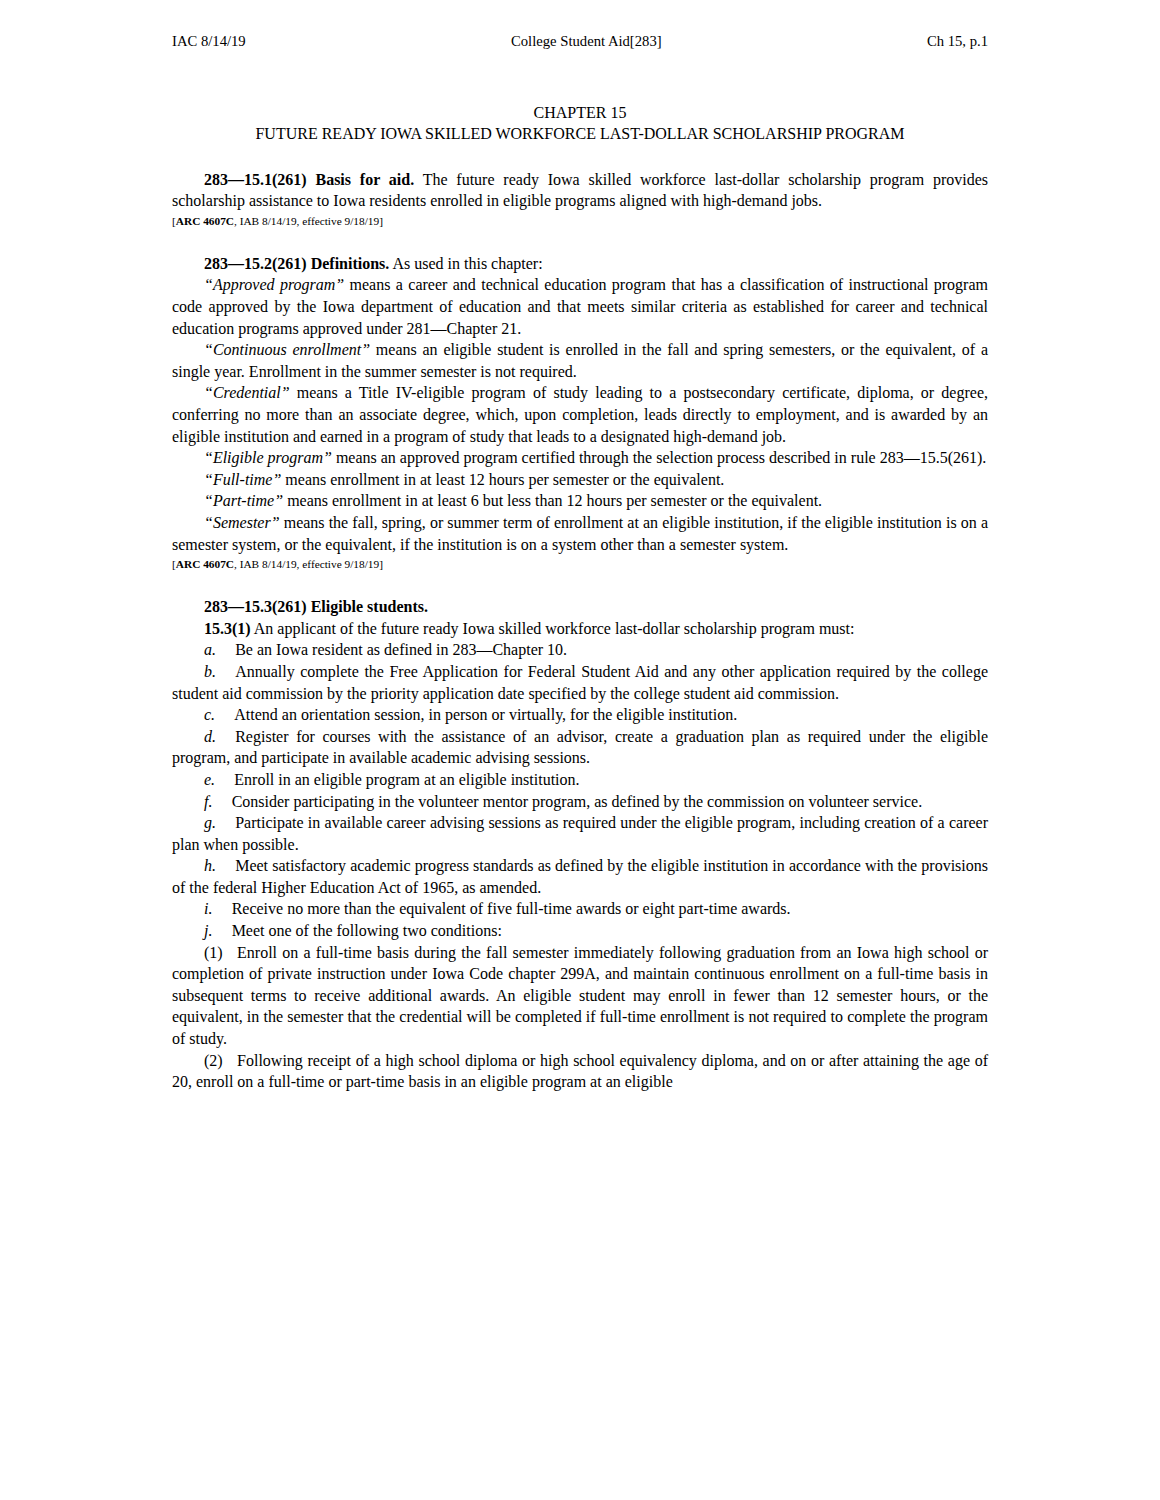IAC 8/14/19 College Student Aid[283] Ch 15, p.1
CHAPTER 15 FUTURE READY IOWA SKILLED WORKFORCE LAST-DOLLAR SCHOLARSHIP PROGRAM
283—15.1(261) Basis for aid. The future ready Iowa skilled workforce last-dollar scholarship program provides scholarship assistance to Iowa residents enrolled in eligible programs aligned with high-demand jobs.
[ARC 4607C, IAB 8/14/19, effective 9/18/19]
283—15.2(261) Definitions. As used in this chapter:
“Approved program” means a career and technical education program that has a classification of instructional program code approved by the Iowa department of education and that meets similar criteria as established for career and technical education programs approved under 281—Chapter 21.
“Continuous enrollment” means an eligible student is enrolled in the fall and spring semesters, or the equivalent, of a single year. Enrollment in the summer semester is not required.
“Credential” means a Title IV-eligible program of study leading to a postsecondary certificate, diploma, or degree, conferring no more than an associate degree, which, upon completion, leads directly to employment, and is awarded by an eligible institution and earned in a program of study that leads to a designated high-demand job.
“Eligible program” means an approved program certified through the selection process described in rule 283—15.5(261).
“Full-time” means enrollment in at least 12 hours per semester or the equivalent.
“Part-time” means enrollment in at least 6 but less than 12 hours per semester or the equivalent.
“Semester” means the fall, spring, or summer term of enrollment at an eligible institution, if the eligible institution is on a semester system, or the equivalent, if the institution is on a system other than a semester system.
[ARC 4607C, IAB 8/14/19, effective 9/18/19]
283—15.3(261) Eligible students.
15.3(1) An applicant of the future ready Iowa skilled workforce last-dollar scholarship program must:
a. Be an Iowa resident as defined in 283—Chapter 10.
b. Annually complete the Free Application for Federal Student Aid and any other application required by the college student aid commission by the priority application date specified by the college student aid commission.
c. Attend an orientation session, in person or virtually, for the eligible institution.
d. Register for courses with the assistance of an advisor, create a graduation plan as required under the eligible program, and participate in available academic advising sessions.
e. Enroll in an eligible program at an eligible institution.
f. Consider participating in the volunteer mentor program, as defined by the commission on volunteer service.
g. Participate in available career advising sessions as required under the eligible program, including creation of a career plan when possible.
h. Meet satisfactory academic progress standards as defined by the eligible institution in accordance with the provisions of the federal Higher Education Act of 1965, as amended.
i. Receive no more than the equivalent of five full-time awards or eight part-time awards.
j. Meet one of the following two conditions:
(1) Enroll on a full-time basis during the fall semester immediately following graduation from an Iowa high school or completion of private instruction under Iowa Code chapter 299A, and maintain continuous enrollment on a full-time basis in subsequent terms to receive additional awards. An eligible student may enroll in fewer than 12 semester hours, or the equivalent, in the semester that the credential will be completed if full-time enrollment is not required to complete the program of study.
(2) Following receipt of a high school diploma or high school equivalency diploma, and on or after attaining the age of 20, enroll on a full-time or part-time basis in an eligible program at an eligible